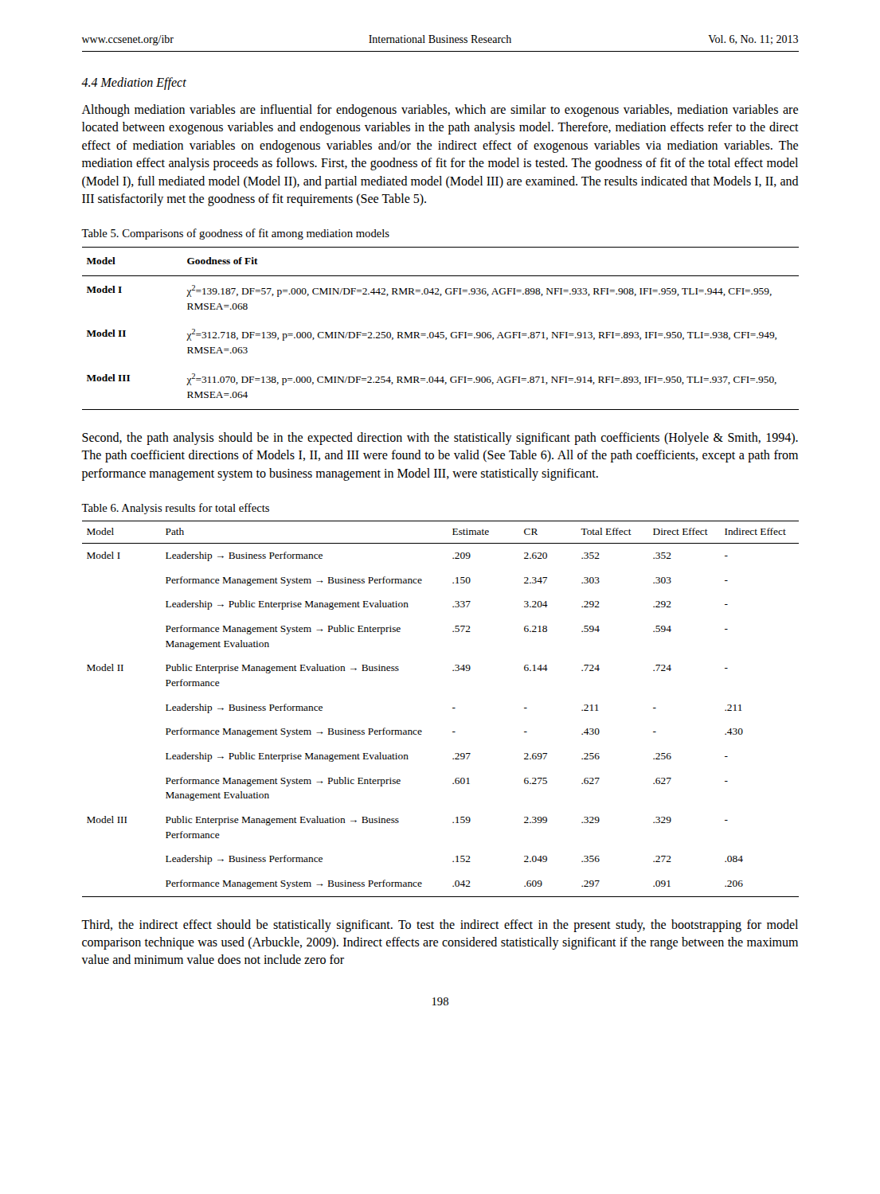www.ccsenet.org/ibr
International Business Research
Vol. 6, No. 11; 2013
4.4 Mediation Effect
Although mediation variables are influential for endogenous variables, which are similar to exogenous variables, mediation variables are located between exogenous variables and endogenous variables in the path analysis model. Therefore, mediation effects refer to the direct effect of mediation variables on endogenous variables and/or the indirect effect of exogenous variables via mediation variables. The mediation effect analysis proceeds as follows. First, the goodness of fit for the model is tested. The goodness of fit of the total effect model (Model I), full mediated model (Model II), and partial mediated model (Model III) are examined. The results indicated that Models I, II, and III satisfactorily met the goodness of fit requirements (See Table 5).
Table 5. Comparisons of goodness of fit among mediation models
| Model | Goodness of Fit |
| --- | --- |
| Model I | χ 2 =139.187, DF=57, p=.000, CMIN/DF=2.442, RMR=.042, GFI=.936, AGFI=.898, NFI=.933, RFI=.908, IFI=.959, TLI=.944, CFI=.959, RMSEA=.068 |
| Model II | χ 2 =312.718, DF=139, p=.000, CMIN/DF=2.250, RMR=.045, GFI=.906, AGFI=.871, NFI=.913, RFI=.893, IFI=.950, TLI=.938, CFI=.949, RMSEA=.063 |
| Model III | χ 2 =311.070, DF=138, p=.000, CMIN/DF=2.254, RMR=.044, GFI=.906, AGFI=.871, NFI=.914, RFI=.893, IFI=.950, TLI=.937, CFI=.950, RMSEA=.064 |
Second, the path analysis should be in the expected direction with the statistically significant path coefficients (Holyele & Smith, 1994). The path coefficient directions of Models I, II, and III were found to be valid (See Table 6). All of the path coefficients, except a path from performance management system to business management in Model III, were statistically significant.
Table 6. Analysis results for total effects
| Model | Path | Estimate | CR | Total Effect | Direct Effect | Indirect Effect |
| --- | --- | --- | --- | --- | --- | --- |
| Model I | Leadership → Business Performance | .209 | 2.620 | .352 | .352 | - |
| | Performance Management System → Business Performance | .150 | 2.347 | .303 | .303 | - |
| | Leadership → Public Enterprise Management Evaluation | .337 | 3.204 | .292 | .292 | - |
| | Performance Management System → Public Enterprise Management Evaluation | .572 | 6.218 | .594 | .594 | - |
| Model II | Public Enterprise Management Evaluation → Business Performance | .349 | 6.144 | .724 | .724 | - |
| | Leadership → Business Performance | - | - | .211 | - | .211 |
| | Performance Management System → Business Performance | - | - | .430 | - | .430 |
| | Leadership → Public Enterprise Management Evaluation | .297 | 2.697 | .256 | .256 | - |
| | Performance Management System → Public Enterprise Management Evaluation | .601 | 6.275 | .627 | .627 | - |
| Model III | Public Enterprise Management Evaluation → Business Performance | .159 | 2.399 | .329 | .329 | - |
| | Leadership → Business Performance | .152 | 2.049 | .356 | .272 | .084 |
| | Performance Management System → Business Performance | .042 | .609 | .297 | .091 | .206 |
Third, the indirect effect should be statistically significant. To test the indirect effect in the present study, the bootstrapping for model comparison technique was used (Arbuckle, 2009). Indirect effects are considered statistically significant if the range between the maximum value and minimum value does not include zero for
198